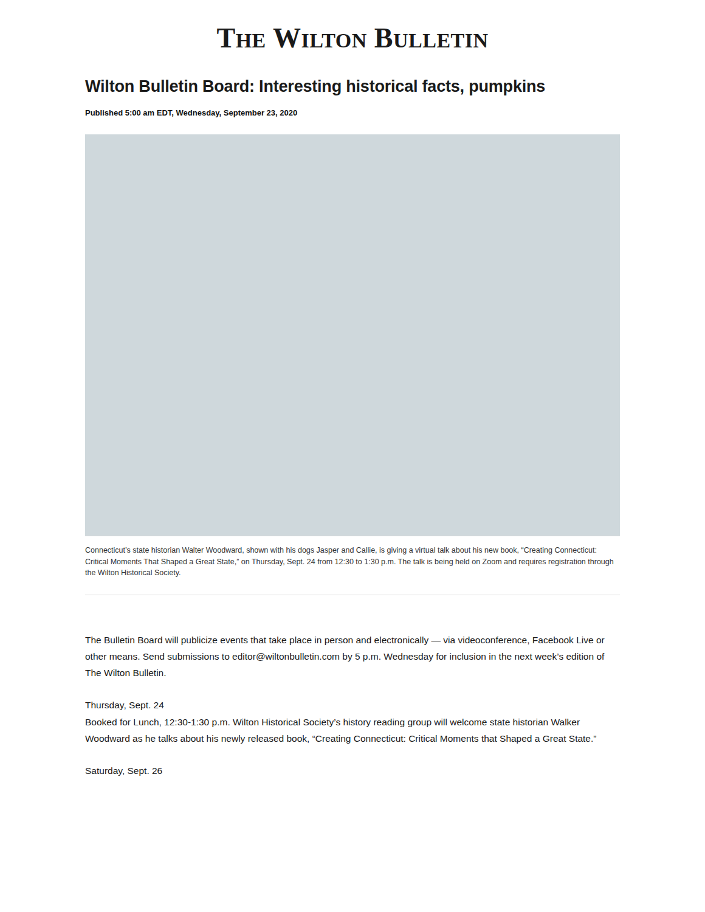THE WILTON BULLETIN
Wilton Bulletin Board: Interesting historical facts, pumpkins
Published 5:00 am EDT, Wednesday, September 23, 2020
Connecticut’s state historian Walter Woodward, shown with his dogs Jasper and Callie, is giving a virtual talk about his new book, “Creating Connecticut: Critical Moments That Shaped a Great State,” on Thursday, Sept. 24 from 12:30 to 1:30 p.m. The talk is being held on Zoom and requires registration through the Wilton Historical Society.
The Bulletin Board will publicize events that take place in person and electronically — via videoconference, Facebook Live or other means. Send submissions to editor@wiltonbulletin.com by 5 p.m. Wednesday for inclusion in the next week’s edition of The Wilton Bulletin.
Thursday, Sept. 24 Booked for Lunch, 12:30-1:30 p.m. Wilton Historical Society’s history reading group will welcome state historian Walker Woodward as he talks about his newly released book, “Creating Connecticut: Critical Moments that Shaped a Great State.”
Saturday, Sept. 26